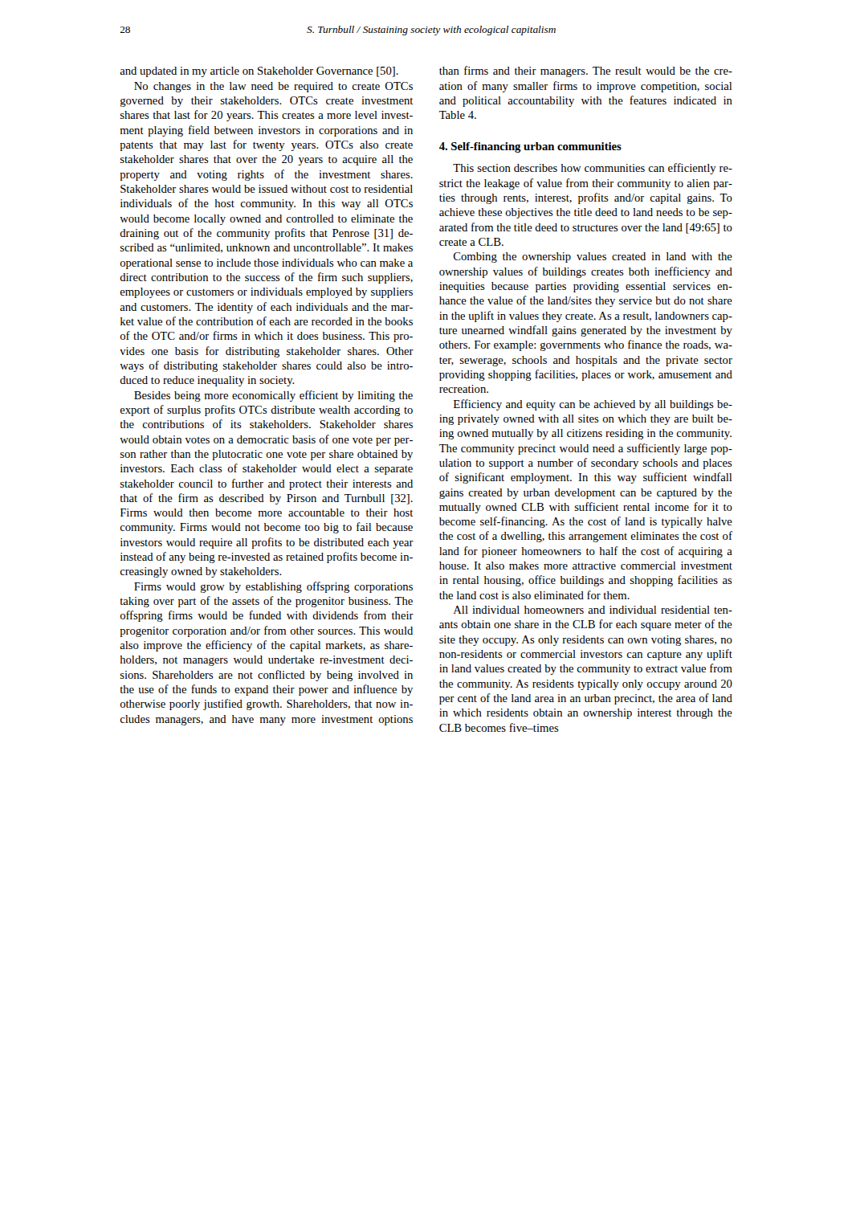28 S. Turnbull / Sustaining society with ecological capitalism
and updated in my article on Stakeholder Governance [50].
No changes in the law need be required to create OTCs governed by their stakeholders. OTCs create investment shares that last for 20 years. This creates a more level investment playing field between investors in corporations and in patents that may last for twenty years. OTCs also create stakeholder shares that over the 20 years to acquire all the property and voting rights of the investment shares. Stakeholder shares would be issued without cost to residential individuals of the host community. In this way all OTCs would become locally owned and controlled to eliminate the draining out of the community profits that Penrose [31] described as “unlimited, unknown and uncontrollable”. It makes operational sense to include those individuals who can make a direct contribution to the success of the firm such suppliers, employees or customers or individuals employed by suppliers and customers. The identity of each individuals and the market value of the contribution of each are recorded in the books of the OTC and/or firms in which it does business. This provides one basis for distributing stakeholder shares. Other ways of distributing stakeholder shares could also be introduced to reduce inequality in society.
Besides being more economically efficient by limiting the export of surplus profits OTCs distribute wealth according to the contributions of its stakeholders. Stakeholder shares would obtain votes on a democratic basis of one vote per person rather than the plutocratic one vote per share obtained by investors. Each class of stakeholder would elect a separate stakeholder council to further and protect their interests and that of the firm as described by Pirson and Turnbull [32]. Firms would then become more accountable to their host community. Firms would not become too big to fail because investors would require all profits to be distributed each year instead of any being re-invested as retained profits become increasingly owned by stakeholders.
Firms would grow by establishing offspring corporations taking over part of the assets of the progenitor business. The offspring firms would be funded with dividends from their progenitor corporation and/or from other sources. This would also improve the efficiency of the capital markets, as shareholders, not managers would undertake re-investment decisions. Shareholders are not conflicted by being involved in the use of the funds to expand their power and influence by otherwise poorly justified growth. Shareholders, that now includes managers, and have many more investment options than firms and their managers. The result would be the creation of many smaller firms to improve competition, social and political accountability with the features indicated in Table 4.
4. Self-financing urban communities
This section describes how communities can efficiently restrict the leakage of value from their community to alien parties through rents, interest, profits and/or capital gains. To achieve these objectives the title deed to land needs to be separated from the title deed to structures over the land [49:65] to create a CLB.
Combing the ownership values created in land with the ownership values of buildings creates both inefficiency and inequities because parties providing essential services enhance the value of the land/sites they service but do not share in the uplift in values they create. As a result, landowners capture unearned windfall gains generated by the investment by others. For example: governments who finance the roads, water, sewerage, schools and hospitals and the private sector providing shopping facilities, places or work, amusement and recreation.
Efficiency and equity can be achieved by all buildings being privately owned with all sites on which they are built being owned mutually by all citizens residing in the community. The community precinct would need a sufficiently large population to support a number of secondary schools and places of significant employment. In this way sufficient windfall gains created by urban development can be captured by the mutually owned CLB with sufficient rental income for it to become self-financing. As the cost of land is typically halve the cost of a dwelling, this arrangement eliminates the cost of land for pioneer homeowners to half the cost of acquiring a house. It also makes more attractive commercial investment in rental housing, office buildings and shopping facilities as the land cost is also eliminated for them.
All individual homeowners and individual residential tenants obtain one share in the CLB for each square meter of the site they occupy. As only residents can own voting shares, no non-residents or commercial investors can capture any uplift in land values created by the community to extract value from the community. As residents typically only occupy around 20 per cent of the land area in an urban precinct, the area of land in which residents obtain an ownership interest through the CLB becomes five–times